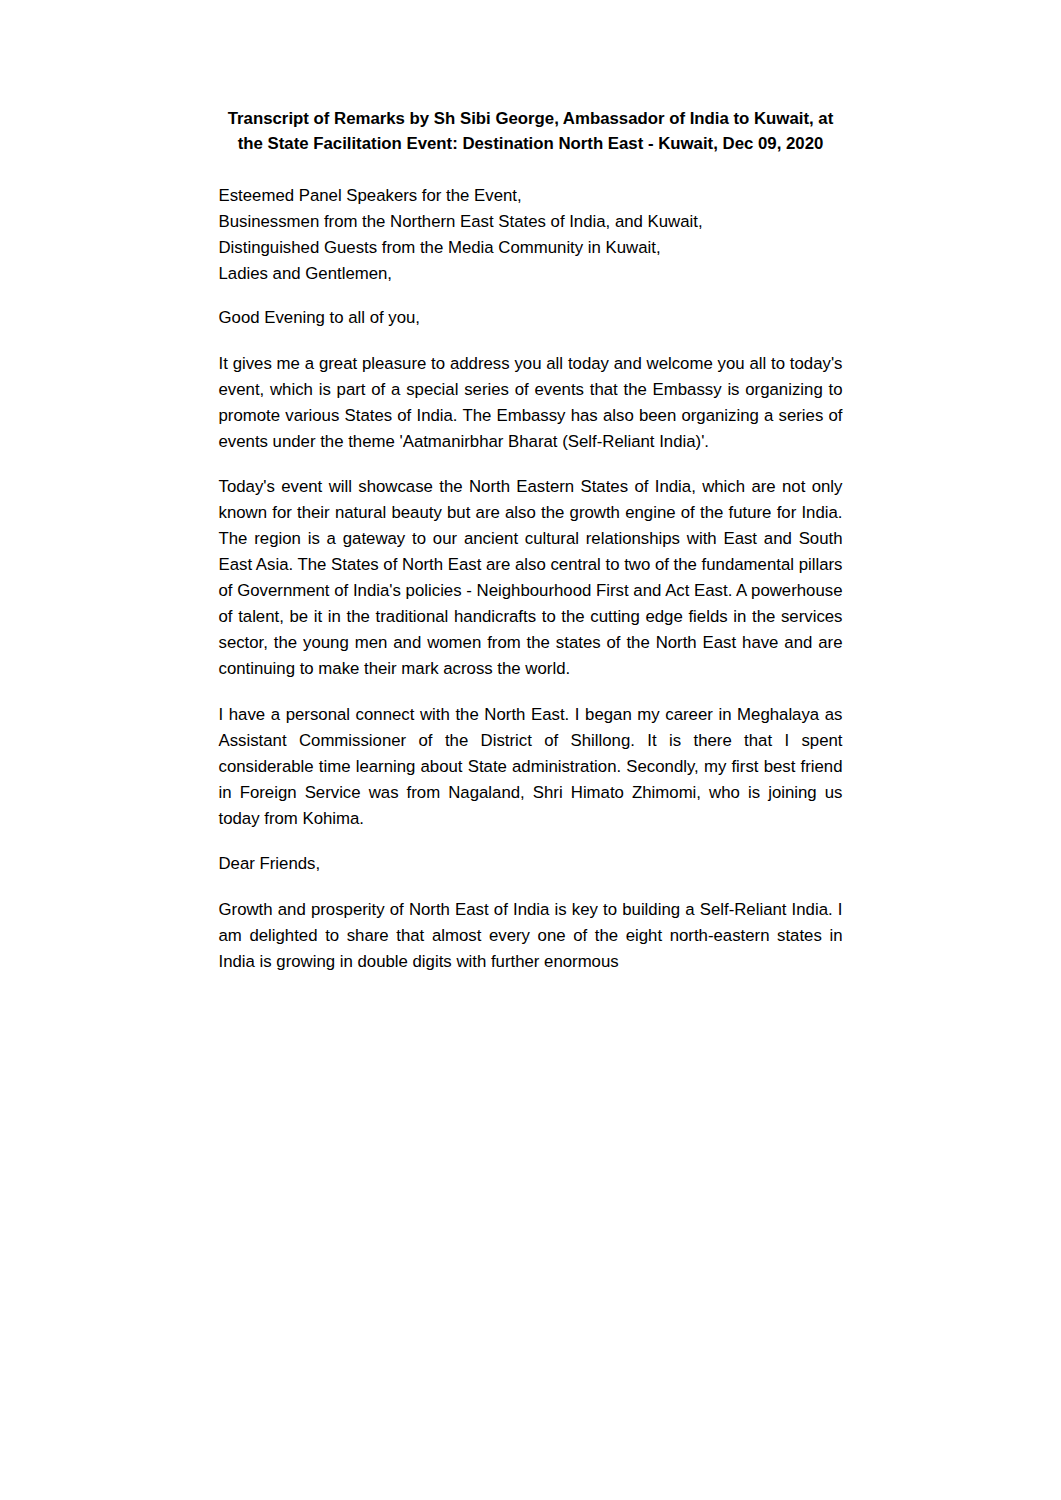Transcript of Remarks by Sh Sibi George, Ambassador of India to Kuwait, at the State Facilitation Event: Destination North East - Kuwait, Dec 09, 2020
Esteemed Panel Speakers for the Event,
Businessmen from the Northern East States of India, and Kuwait,
Distinguished Guests from the Media Community in Kuwait,
Ladies and Gentlemen,
Good Evening to all of you,
It gives me a great pleasure to address you all today and welcome you all to today's event, which is part of a special series of events that the Embassy is organizing to promote various States of India. The Embassy has also been organizing a series of events under the theme 'Aatmanirbhar Bharat (Self-Reliant India)'.
Today's event will showcase the North Eastern States of India, which are not only known for their natural beauty but are also the growth engine of the future for India. The region is a gateway to our ancient cultural relationships with East and South East Asia. The States of North East are also central to two of the fundamental pillars of Government of India's policies - Neighbourhood First and Act East. A powerhouse of talent, be it in the traditional handicrafts to the cutting edge fields in the services sector, the young men and women from the states of the North East have and are continuing to make their mark across the world.
I have a personal connect with the North East. I began my career in Meghalaya as Assistant Commissioner of the District of Shillong. It is there that I spent considerable time learning about State administration. Secondly, my first best friend in Foreign Service was from Nagaland, Shri Himato Zhimomi, who is joining us today from Kohima.
Dear Friends,
Growth and prosperity of North East of India is key to building a Self-Reliant India. I am delighted to share that almost every one of the eight north-eastern states in India is growing in double digits with further enormous